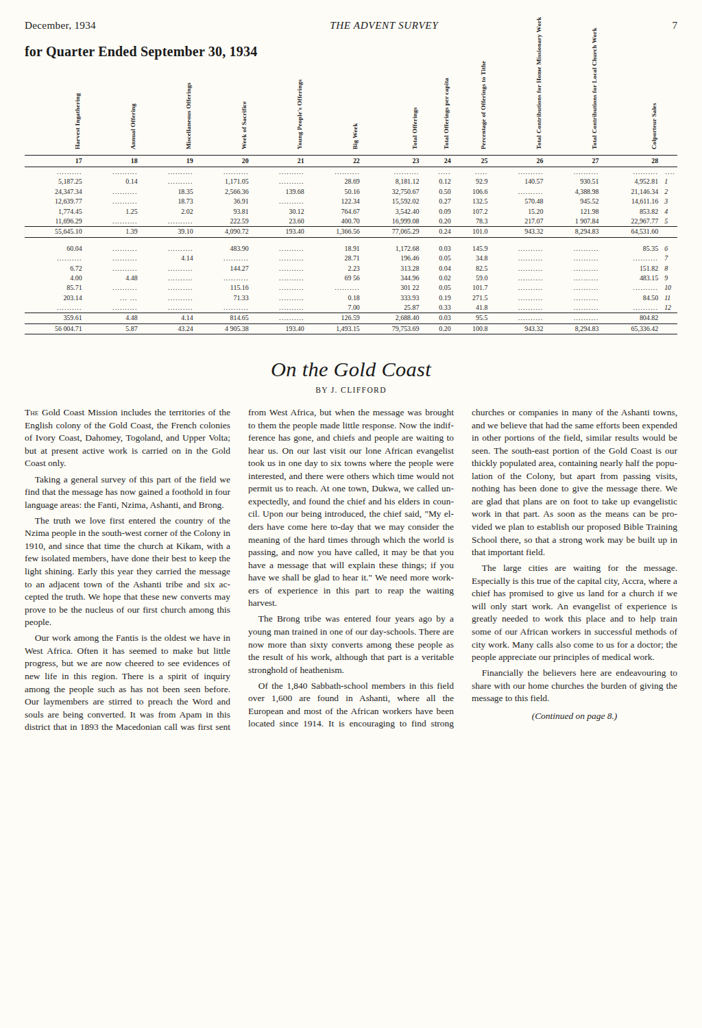December, 1934 THE ADVENT SURVEY 7
for Quarter Ended September 30, 1934
| Harvest Ingathering | Annual Offering | Miscellaneous Offerings | Week of Sacrifice | Young People's Offerings | Big Week | Total Offerings | Total Offerings per capita | Percentage of Offerings to Tithe | Total Contributions for Home Missionary Work | Total Contributions for Local Church Work | Colporteur Sales | |
| --- | --- | --- | --- | --- | --- | --- | --- | --- | --- | --- | --- | --- |
| 17 | 18 | 19 | 20 | 21 | 22 | 23 | 24 | 25 | 26 | 27 | 28 | |
| .......... | .......... | .......... | .......... | .......... | .......... | .......... | ..... | ..... | .......... | .......... | .......... | .... |
| 5,187.25 | 0.14 | .......... | 1,171.05 | .......... | 28.69 | 8,181.12 | 0.12 | 92.9 | 140.57 | 930.51 | 4,952.81 | 1 |
| 24,347.34 | .......... | 18.35 | 2,566.36 | 139.68 | 50.16 | 32,750.67 | 0.50 | 106.6 | .......... | 4,388.98 | 21,146.34 | 2 |
| 12,639.77 | .......... | 18.73 | 36.91 | .......... | 122.34 | 15,592.02 | 0.27 | 132.5 | 570.48 | 945.52 | 14,611.16 | 3 |
| 1,774.45 | 1.25 | 2.02 | 93.81 | 30.12 | 764.67 | 3,542.40 | 0.09 | 107.2 | 15.20 | 121.98 | 853.82 | 4 |
| 11,696.29 | .......... | .......... | 222.59 | 23.60 | 400.70 | 16,999.08 | 0.20 | 78.3 | 217.07 | 1 907.84 | 22,967.77 | 5 |
| 55,645.10 | 1.39 | 39.10 | 4,090.72 | 193.40 | 1,366.56 | 77,065.29 | 0.24 | 101.0 | 943.32 | 8,294.83 | 64,531.60 | |
| 60.04 | .......... | .......... | 483.90 | .......... | 18.91 | 1,172.68 | 0.03 | 145.9 | .......... | .......... | 85.35 | 6 |
| .......... | .......... | 4.14 | .......... | .......... | 28.71 | 196.46 | 0.05 | 34.8 | .......... | .......... | .......... | 7 |
| 6.72 | .......... | .......... | 144.27 | .......... | 2.23 | 313.28 | 0.04 | 82.5 | .......... | .......... | 151.82 | 8 |
| 4.00 | 4.48 | .......... | .......... | .......... | 69 56 | 344.96 | 0.02 | 59.0 | .......... | .......... | 483.15 | 9 |
| 85.71 | .......... | .......... | 115.16 | .......... | .......... | 301 22 | 0.05 | 101.7 | .......... | .......... | .......... | 10 |
| 203.14 | ... ... | .......... | 71.33 | .......... | 0.18 | 333.93 | 0.19 | 271.5 | .......... | .......... | 84.50 | 11 |
| .......... | .......... | .......... | .......... | .......... | 7.00 | 25.87 | 0.33 | 41.8 | .......... | .......... | .......... | 12 |
| 359.61 | 4.48 | 4.14 | 814.65 | .......... | 126.59 | 2,688.40 | 0.03 | 95.5 | .......... | .......... | 804.82 | |
| 56 004.71 | 5.87 | 43.24 | 4 905.38 | 193.40 | 1,493.15 | 79,753.69 | 0.20 | 100.8 | 943.32 | 8,294.83 | 65,336.42 | |
On the Gold Coast
BY J. CLIFFORD
The Gold Coast Mission includes the territories of the English colony of the Gold Coast, the French colonies of Ivory Coast, Dahomey, Togoland, and Upper Volta; but at present active work is carried on in the Gold Coast only.
Taking a general survey of this part of the field we find that the message has now gained a foothold in four language areas: the Fanti, Nzima, Ashanti, and Brong.
The truth we love first entered the country of the Nzima people in the south-west corner of the Colony in 1910, and since that time the church at Kikam, with a few isolated members, have done their best to keep the light shining. Early this year they carried the message to an adjacent town of the Ashanti tribe and six accepted the truth. We hope that these new converts may prove to be the nucleus of our first church among this people.
Our work among the Fantis is the oldest we have in West Africa. Often it has seemed to make but little progress, but we are now cheered to see evidences of new life in this region. There is a spirit of inquiry among the people such as has not been seen before. Our laymembers are stirred to preach the Word and souls are being converted. It was from Apam in this district that in 1893 the Macedonian call was first sent from West Africa, but when the message was brought to them the people made little response. Now the indifference has gone, and chiefs and people are waiting to hear us. On our last visit our lone African evangelist took us in one day to six towns where the people were interested, and there were others which time would not permit us to reach. At one town, Dukwa, we called unexpectedly, and found the chief and his elders in council. Upon our being introduced, the chief said, "My elders have come here to-day that we may consider the meaning of the hard times through which the world is passing, and now you have called, it may be that you have a message that will explain these things; if you have we shall be glad to hear it." We need more workers of experience in this part to reap the waiting harvest.
The Brong tribe was entered four years ago by a young man trained in one of our day-schools. There are now more than sixty converts among these people as the result of his work, although that part is a veritable stronghold of heathenism.
Of the 1,840 Sabbath-school members in this field over 1,600 are found in Ashanti, where all the European and most of the African workers have been located since 1914. It is encouraging to find strong churches or companies in many of the Ashanti towns, and we believe that had the same efforts been expended in other portions of the field, similar results would be seen. The south-east portion of the Gold Coast is our thickly populated area, containing nearly half the population of the Colony, but apart from passing visits, nothing has been done to give the message there. We are glad that plans are on foot to take up evangelistic work in that part. As soon as the means can be provided we plan to establish our proposed Bible Training School there, so that a strong work may be built up in that important field.
The large cities are waiting for the message. Especially is this true of the capital city, Accra, where a chief has promised to give us land for a church if we will only start work. An evangelist of experience is greatly needed to work this place and to help train some of our African workers in successful methods of city work. Many calls also come to us for a doctor; the people appreciate our principles of medical work.
Financially the believers here are endeavouring to share with our home churches the burden of giving the message to this field.
(Continued on page 8.)